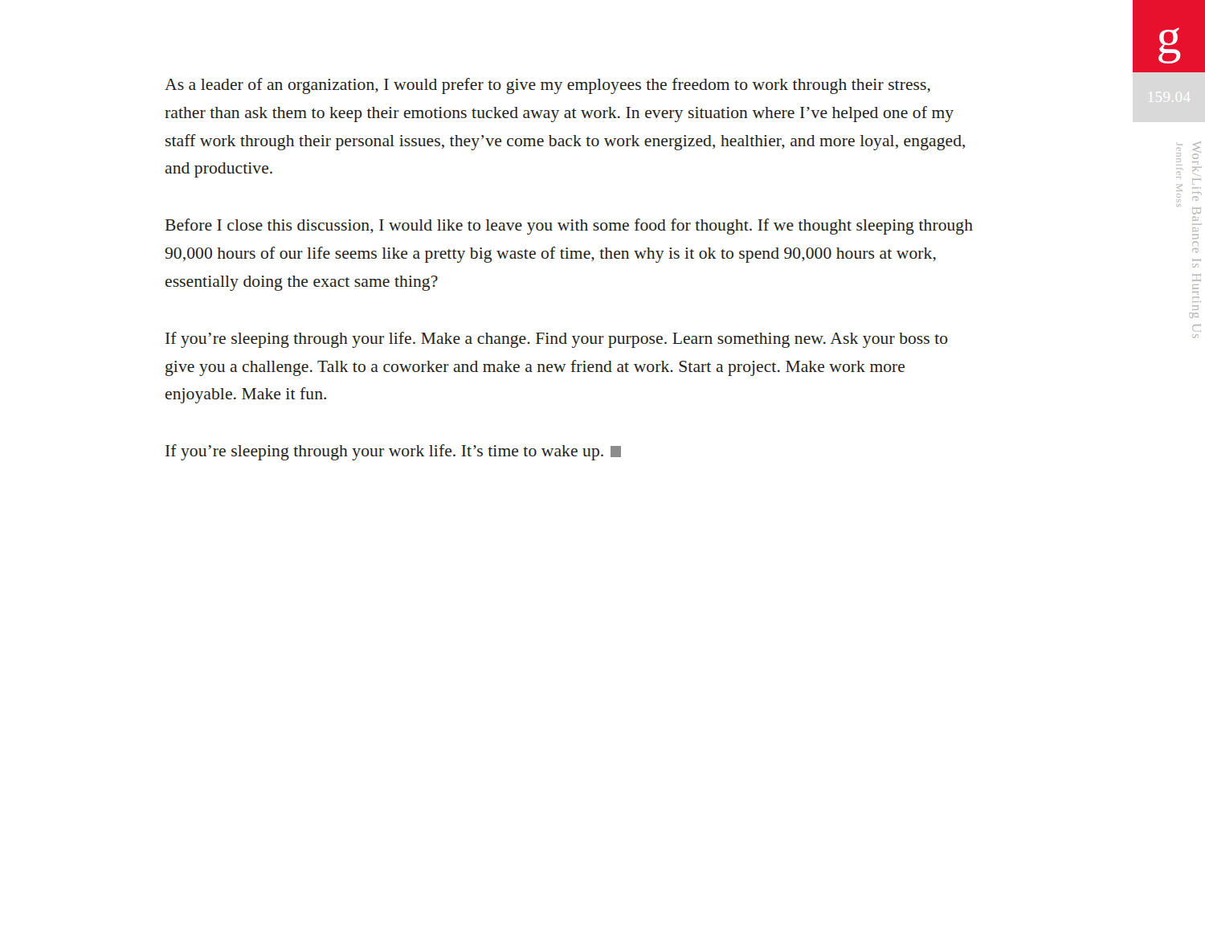As a leader of an organization, I would prefer to give my employees the freedom to work through their stress, rather than ask them to keep their emotions tucked away at work. In every situation where I’ve helped one of my staff work through their personal issues, they’ve come back to work energized, healthier, and more loyal, engaged, and productive.
Before I close this discussion, I would like to leave you with some food for thought. If we thought sleeping through 90,000 hours of our life seems like a pretty big waste of time, then why is it ok to spend 90,000 hours at work, essentially doing the exact same thing?
If you’re sleeping through your life. Make a change. Find your purpose. Learn something new. Ask your boss to give you a challenge. Talk to a coworker and make a new friend at work. Start a project. Make work more enjoyable. Make it fun.
If you’re sleeping through your work life. It’s time to wake up.
g
159.04
Work/Life Balance Is Hurting Us Jennifer Moss